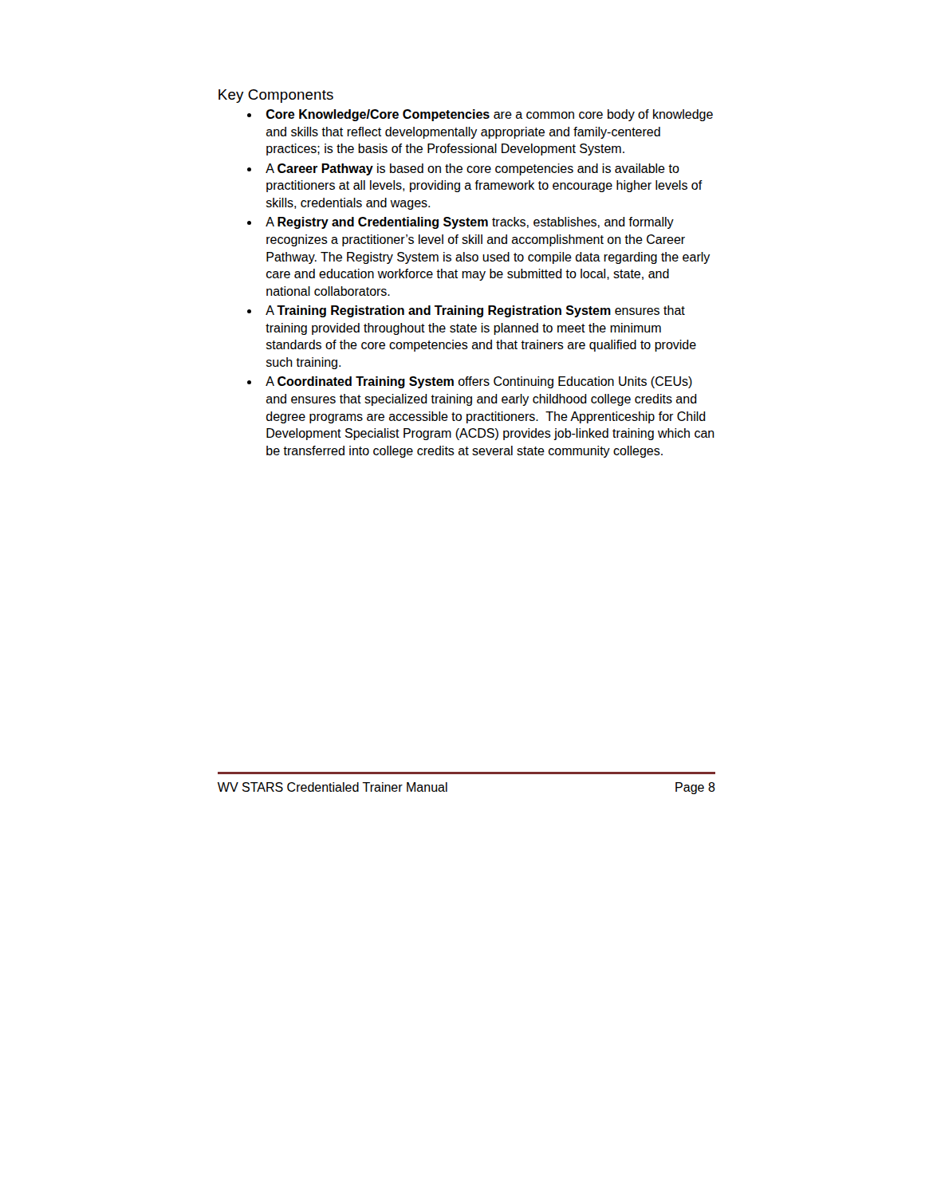Key Components
Core Knowledge/Core Competencies are a common core body of knowledge and skills that reflect developmentally appropriate and family-centered practices; is the basis of the Professional Development System.
A Career Pathway is based on the core competencies and is available to practitioners at all levels, providing a framework to encourage higher levels of skills, credentials and wages.
A Registry and Credentialing System tracks, establishes, and formally recognizes a practitioner’s level of skill and accomplishment on the Career Pathway. The Registry System is also used to compile data regarding the early care and education workforce that may be submitted to local, state, and national collaborators.
A Training Registration and Training Registration System ensures that training provided throughout the state is planned to meet the minimum standards of the core competencies and that trainers are qualified to provide such training.
A Coordinated Training System offers Continuing Education Units (CEUs) and ensures that specialized training and early childhood college credits and degree programs are accessible to practitioners. The Apprenticeship for Child Development Specialist Program (ACDS) provides job-linked training which can be transferred into college credits at several state community colleges.
WV STARS Credentialed Trainer Manual Page 8